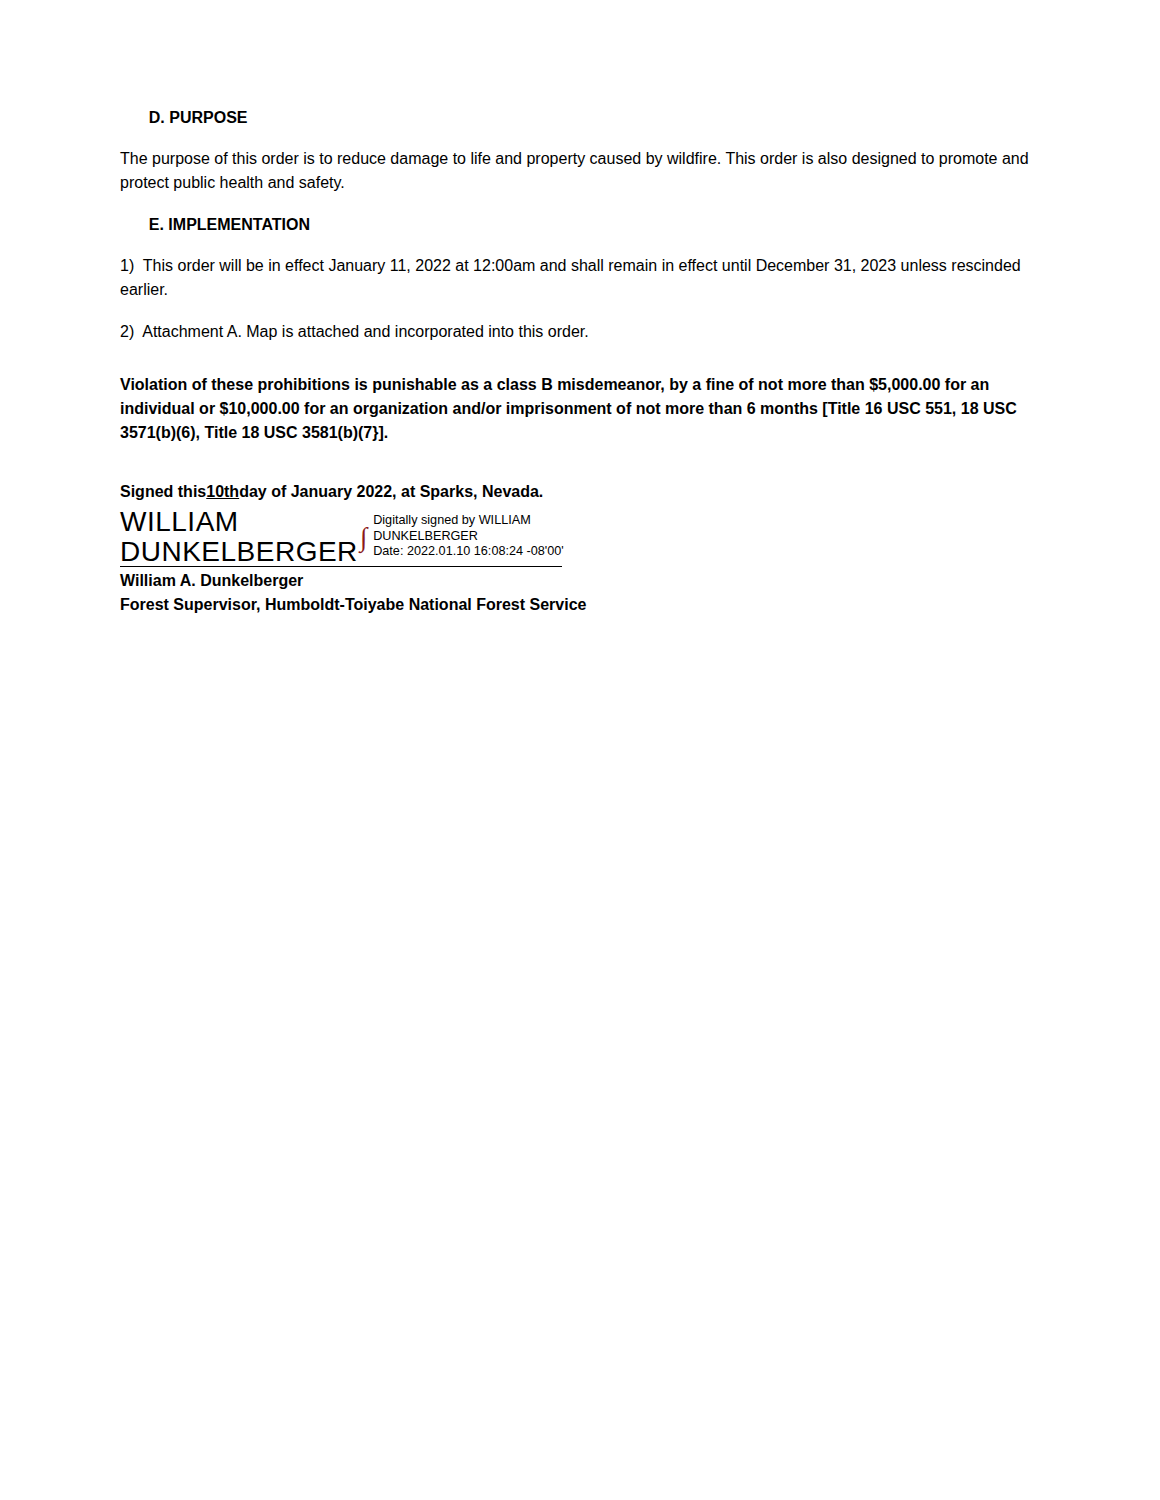D. PURPOSE
The purpose of this order is to reduce damage to life and property caused by wildfire. This order is also designed to promote and protect public health and safety.
E. IMPLEMENTATION
1) This order will be in effect January 11, 2022 at 12:00am and shall remain in effect until December 31, 2023 unless rescinded earlier.
2) Attachment A. Map is attached and incorporated into this order.
Violation of these prohibitions is punishable as a class B misdemeanor, by a fine of not more than $5,000.00 for an individual or $10,000.00 for an organization and/or imprisonment of not more than 6 months [Title 16 USC 551, 18 USC 3571(b)(6), Title 18 USC 3581(b)(7}].
Signed this10thday of January 2022, at Sparks, Nevada.
| WILLIAM DUNKELBERGER | ∫ | Digitally signed by WILLIAM DUNKELBERGER Date: 2022.01.10 16:08:24 -08'00' |
William A. Dunkelberger
Forest Supervisor, Humboldt-Toiyabe National Forest Service